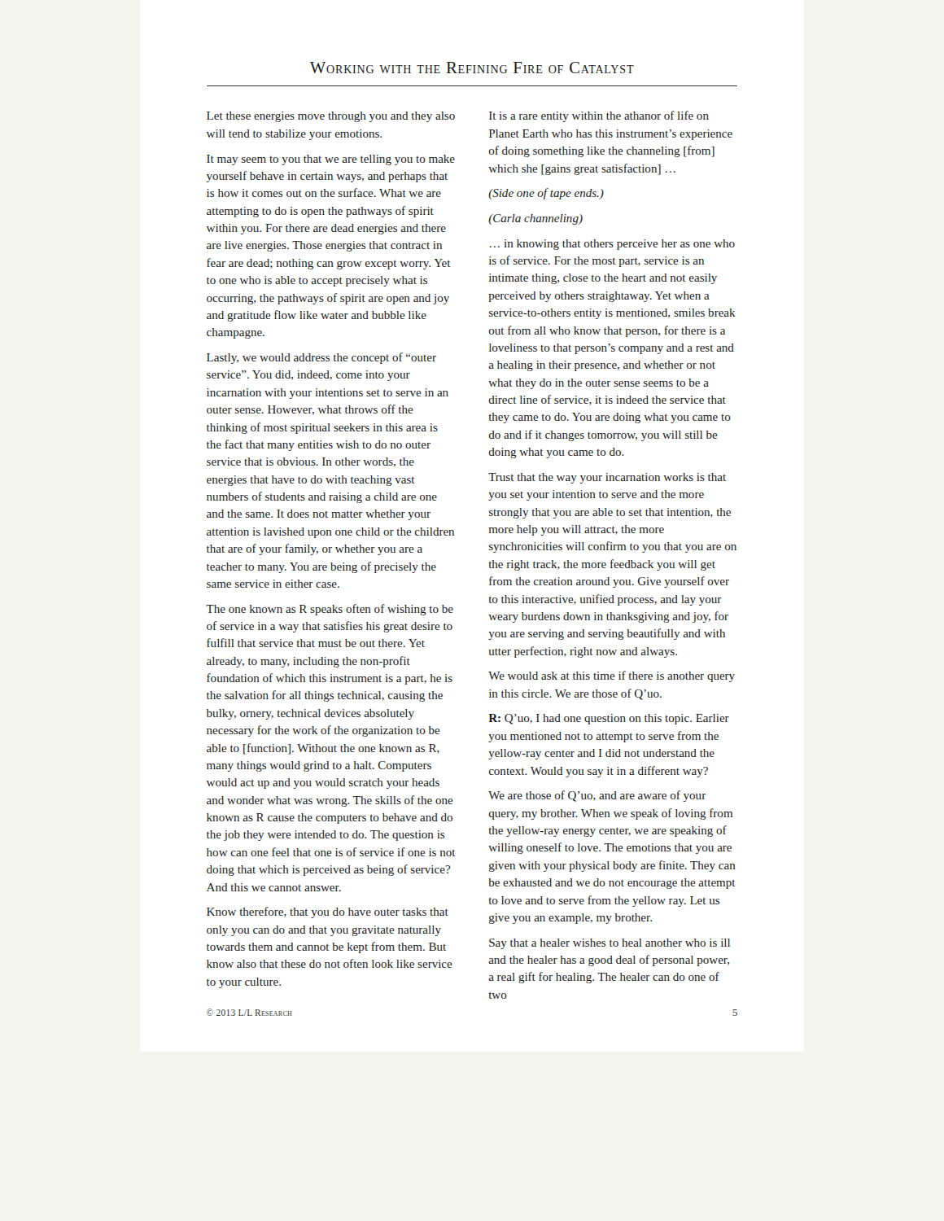Working with the Refining Fire of Catalyst
Let these energies move through you and they also will tend to stabilize your emotions.
It may seem to you that we are telling you to make yourself behave in certain ways, and perhaps that is how it comes out on the surface. What we are attempting to do is open the pathways of spirit within you. For there are dead energies and there are live energies. Those energies that contract in fear are dead; nothing can grow except worry. Yet to one who is able to accept precisely what is occurring, the pathways of spirit are open and joy and gratitude flow like water and bubble like champagne.
Lastly, we would address the concept of “outer service”. You did, indeed, come into your incarnation with your intentions set to serve in an outer sense. However, what throws off the thinking of most spiritual seekers in this area is the fact that many entities wish to do no outer service that is obvious. In other words, the energies that have to do with teaching vast numbers of students and raising a child are one and the same. It does not matter whether your attention is lavished upon one child or the children that are of your family, or whether you are a teacher to many. You are being of precisely the same service in either case.
The one known as R speaks often of wishing to be of service in a way that satisfies his great desire to fulfill that service that must be out there. Yet already, to many, including the non-profit foundation of which this instrument is a part, he is the salvation for all things technical, causing the bulky, ornery, technical devices absolutely necessary for the work of the organization to be able to [function]. Without the one known as R, many things would grind to a halt. Computers would act up and you would scratch your heads and wonder what was wrong. The skills of the one known as R cause the computers to behave and do the job they were intended to do. The question is how can one feel that one is of service if one is not doing that which is perceived as being of service? And this we cannot answer.
Know therefore, that you do have outer tasks that only you can do and that you gravitate naturally towards them and cannot be kept from them. But know also that these do not often look like service to your culture.
It is a rare entity within the athanor of life on Planet Earth who has this instrument’s experience of doing something like the channeling [from] which she [gains great satisfaction] …
(Side one of tape ends.)
(Carla channeling)
… in knowing that others perceive her as one who is of service. For the most part, service is an intimate thing, close to the heart and not easily perceived by others straightaway. Yet when a service-to-others entity is mentioned, smiles break out from all who know that person, for there is a loveliness to that person’s company and a rest and a healing in their presence, and whether or not what they do in the outer sense seems to be a direct line of service, it is indeed the service that they came to do. You are doing what you came to do and if it changes tomorrow, you will still be doing what you came to do.
Trust that the way your incarnation works is that you set your intention to serve and the more strongly that you are able to set that intention, the more help you will attract, the more synchronicities will confirm to you that you are on the right track, the more feedback you will get from the creation around you. Give yourself over to this interactive, unified process, and lay your weary burdens down in thanksgiving and joy, for you are serving and serving beautifully and with utter perfection, right now and always.
We would ask at this time if there is another query in this circle. We are those of Q’uo.
R: Q’uo, I had one question on this topic. Earlier you mentioned not to attempt to serve from the yellow-ray center and I did not understand the context. Would you say it in a different way?
We are those of Q’uo, and are aware of your query, my brother. When we speak of loving from the yellow-ray energy center, we are speaking of willing oneself to love. The emotions that you are given with your physical body are finite. They can be exhausted and we do not encourage the attempt to love and to serve from the yellow ray. Let us give you an example, my brother.
Say that a healer wishes to heal another who is ill and the healer has a good deal of personal power, a real gift for healing. The healer can do one of two
© 2013 L/L Research 5